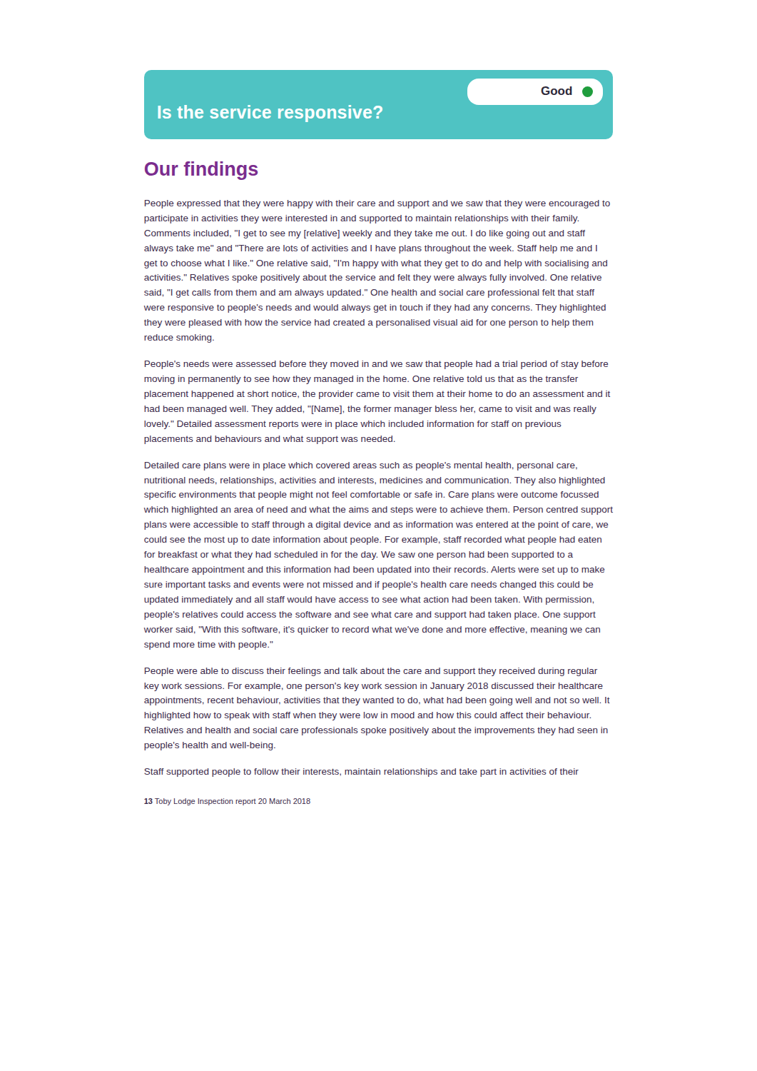Good
Is the service responsive?
Our findings
People expressed that they were happy with their care and support and we saw that they were encouraged to participate in activities they were interested in and supported to maintain relationships with their family. Comments included, "I get to see my [relative] weekly and they take me out. I do like going out and staff always take me" and "There are lots of activities and I have plans throughout the week. Staff help me and I get to choose what I like." One relative said, "I'm happy with what they get to do and help with socialising and activities." Relatives spoke positively about the service and felt they were always fully involved. One relative said, "I get calls from them and am always updated." One health and social care professional felt that staff were responsive to people's needs and would always get in touch if they had any concerns. They highlighted they were pleased with how the service had created a personalised visual aid for one person to help them reduce smoking.
People's needs were assessed before they moved in and we saw that people had a trial period of stay before moving in permanently to see how they managed in the home. One relative told us that as the transfer placement happened at short notice, the provider came to visit them at their home to do an assessment and it had been managed well. They added, "[Name], the former manager bless her, came to visit and was really lovely." Detailed assessment reports were in place which included information for staff on previous placements and behaviours and what support was needed.
Detailed care plans were in place which covered areas such as people's mental health, personal care, nutritional needs, relationships, activities and interests, medicines and communication. They also highlighted specific environments that people might not feel comfortable or safe in. Care plans were outcome focussed which highlighted an area of need and what the aims and steps were to achieve them. Person centred support plans were accessible to staff through a digital device and as information was entered at the point of care, we could see the most up to date information about people. For example, staff recorded what people had eaten for breakfast or what they had scheduled in for the day. We saw one person had been supported to a healthcare appointment and this information had been updated into their records. Alerts were set up to make sure important tasks and events were not missed and if people's health care needs changed this could be updated immediately and all staff would have access to see what action had been taken. With permission, people's relatives could access the software and see what care and support had taken place. One support worker said, "With this software, it's quicker to record what we've done and more effective, meaning we can spend more time with people."
People were able to discuss their feelings and talk about the care and support they received during regular key work sessions. For example, one person's key work session in January 2018 discussed their healthcare appointments, recent behaviour, activities that they wanted to do, what had been going well and not so well. It highlighted how to speak with staff when they were low in mood and how this could affect their behaviour. Relatives and health and social care professionals spoke positively about the improvements they had seen in people's health and well-being.
Staff supported people to follow their interests, maintain relationships and take part in activities of their
13 Toby Lodge Inspection report 20 March 2018